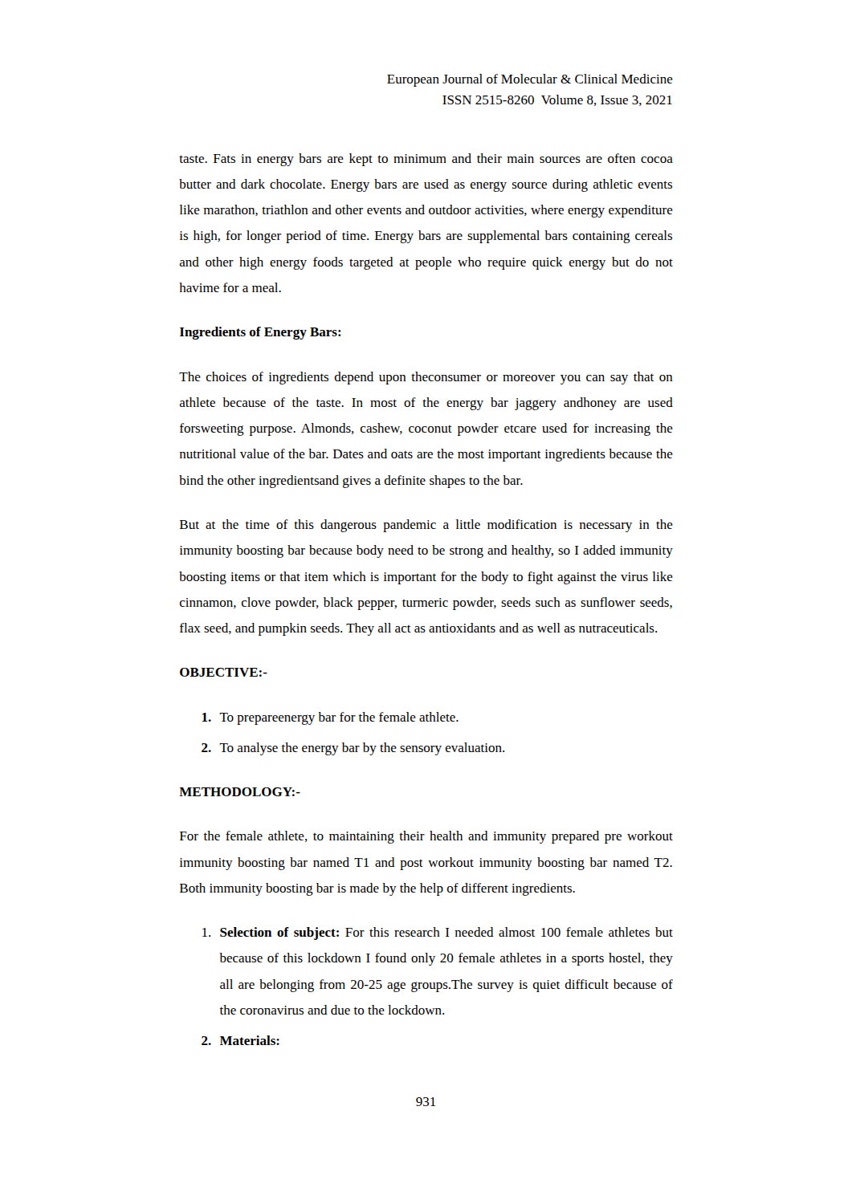European Journal of Molecular & Clinical Medicine
ISSN 2515-8260 Volume 8, Issue 3, 2021
taste. Fats in energy bars are kept to minimum and their main sources are often cocoa butter and dark chocolate. Energy bars are used as energy source during athletic events like marathon, triathlon and other events and outdoor activities, where energy expenditure is high, for longer period of time. Energy bars are supplemental bars containing cereals and other high energy foods targeted at people who require quick energy but do not havime for a meal.
Ingredients of Energy Bars:
The choices of ingredients depend upon theconsumer or moreover you can say that on athlete because of the taste. In most of the energy bar jaggery andhoney are used forsweeting purpose. Almonds, cashew, coconut powder etcare used for increasing the nutritional value of the bar. Dates and oats are the most important ingredients because the bind the other ingredientsand gives a definite shapes to the bar.
But at the time of this dangerous pandemic a little modification is necessary in the immunity boosting bar because body need to be strong and healthy, so I added immunity boosting items or that item which is important for the body to fight against the virus like cinnamon, clove powder, black pepper, turmeric powder, seeds such as sunflower seeds, flax seed, and pumpkin seeds. They all act as antioxidants and as well as nutraceuticals.
OBJECTIVE:-
To prepareenergy bar for the female athlete.
To analyse the energy bar by the sensory evaluation.
METHODOLOGY:-
For the female athlete, to maintaining their health and immunity prepared pre workout immunity boosting bar named T1 and post workout immunity boosting bar named T2. Both immunity boosting bar is made by the help of different ingredients.
Selection of subject: For this research I needed almost 100 female athletes but because of this lockdown I found only 20 female athletes in a sports hostel, they all are belonging from 20-25 age groups.The survey is quiet difficult because of the coronavirus and due to the lockdown.
Materials:
931